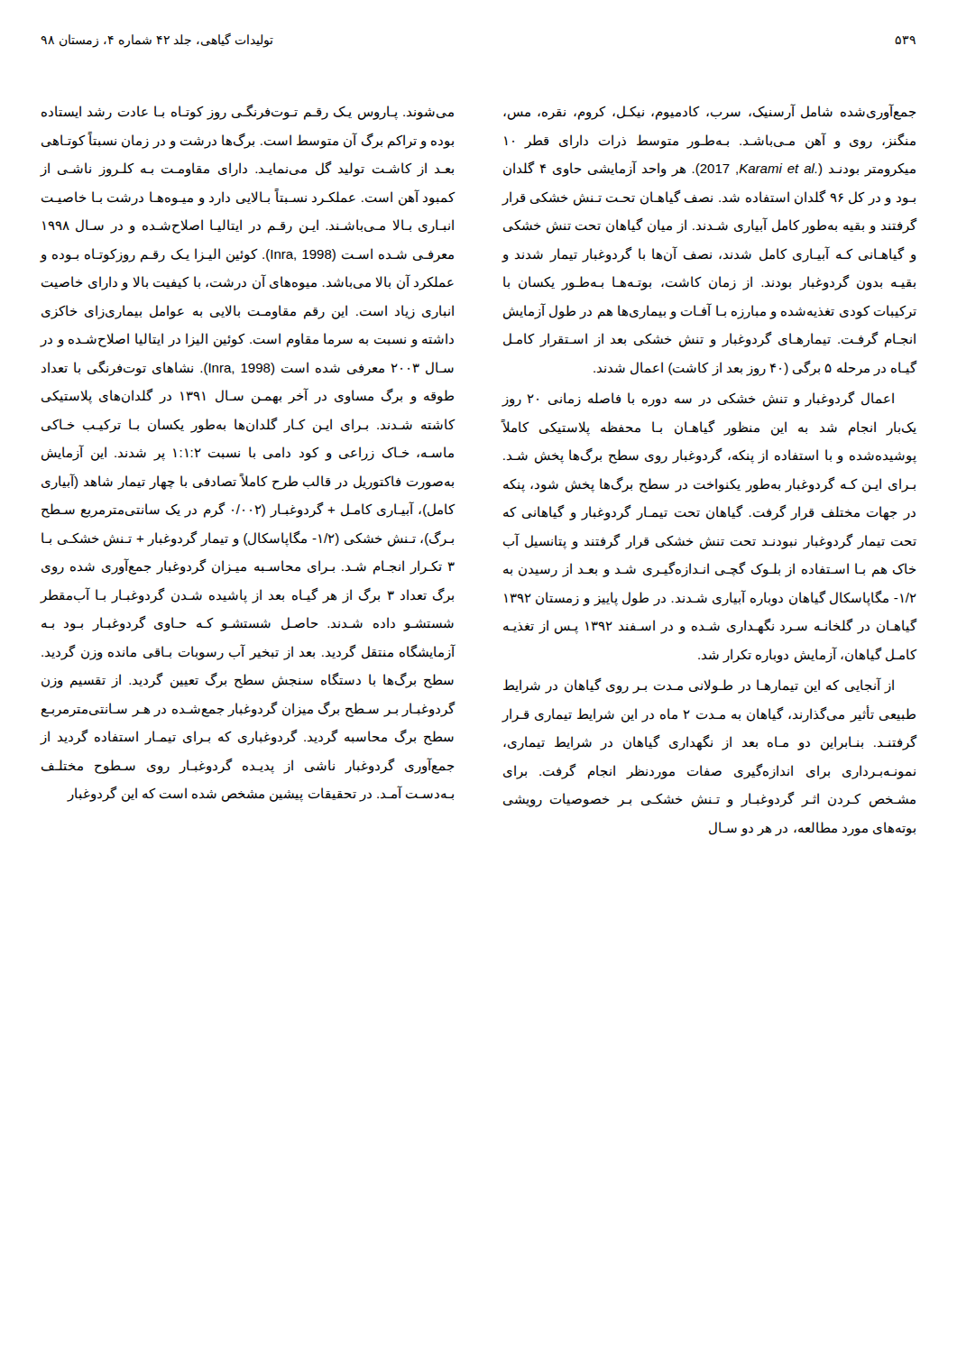۵۳۹
تولیدات گیاهی، جلد ۴۲ شماره ۴، زمستان ۹۸
جمع‌آوری‌شده شامل آرسنیک، سرب، کادمیوم، نیکـل، کروم، نقره، مس، منگنز، روی و آهن مـی‌باشـد. بـه‌طـور متوسط ذرات دارای قطر ۱۰ میکرومتر بودنـد (Karami et al., 2017). هر واحد آزمایشی حاوی ۴ گلدان بـود و در کل ۹۶ گلدان استفاده شد. نصف گیاهـان تحـت تـنش خشکی قرار گرفتند و بقیه به‌طور کامل آبیاری شـدند. از میان گیاهان تحت تنش خشکی و گیاهـانی کـه آبیـاری کامل شدند، نصف آن‌ها با گردوغبار تیمار شدند و بقیـه بدون گردوغبار بودند. از زمان کاشت، بوتـه‌هـا بـه‌طـور یکسان با ترکیبات کودی تغذیه‌شده و مبارزه بـا آفـات و بیماری‌ها هم در طول آزمایش انجـام گرفـت. تیمارهـای گردوغبار و تنش خشکی بعد از اسـتقرار کامـل گیـاه در مرحله ۵ برگی (۴۰ روز بعد از کاشت) اعمال شدند.
اعمال گردوغبار و تنش خشکی در سه دوره با فاصله زمانی ۲۰ روز یک‌بار انجام شد به این منظور گیاهـان بـا محفظه پلاستیکی کاملاً پوشیده‌شده و با استفاده از پنکه، گردوغبار روی سطح برگ‌ها پخش شـد. بـرای ایـن کـه گردوغبار به‌طور یکنواخت در سطح برگ‌ها پخش شود، پنکه در جهات مختلف قرار گرفت. گیاهان تحت تیمـار گردوغبار و گیاهانی که تحت تیمار گردوغبار نبودنـد تحت تنش خشکی قرار گرفتند و پتانسیل آب خاک هم بـا اسـتفاده از بلـوک گچـی انـدازه‌گیـری شـد و بعـد از رسیدن به ۱/۲- مگاپاسکال گیاهان دوباره آبیاری شـدند. در طول پاییز و زمستان ۱۳۹۲ گیاهـان در گلخانـه سـرد نگهـداری شـده و در اسـفند ۱۳۹۲ پـس از تغذیـه کامـل گیاهان، آزمایش دوباره تکرار شد.
از آنجایی که این تیمارهـا در طـولانی مـدت بـر روی گیاهان در شرایط طبیعی تأثیر می‌گذارند، گیاهان به مـدت ۲ ماه در این شرایط تیماری قـرار گرفتنـد. بنـابراین دو مـاه بعد از نگهداری گیاهان در شرایط تیماری، نمونـه‌بـرداری برای اندازه‌گیری صفات موردنظر انجام گرفت. برای مشـخص کـردن اثـر گردوغبـار و تـنش خشکـی بـر خصوصیات رویشی بوته‌های مورد مطالعه، در هر دو سـال
می‌شوند. پـاروس یـک رقـم تـوت‌فرنگـی روز کوتـاه بـا عادت رشد ایستاده بوده و تراکم برگ آن متوسط است. برگ‌ها درشت و در زمان نسبتاً کوتـاهی بعـد از کاشـت تولید گل می‌نمایـد. دارای مقاومـت بـه کلـروز ناشـی از کمبود آهن است. عملکـرد نسـبتاً بـالایی دارد و میـوه‌هـا درشت بـا خاصیـت انبـاری بـالا مـی‌باشـند. ایـن رقـم در ایتالیـا اصلاح‌شـده و در سـال ۱۹۹۸ معرفـی شـده اسـت (Inra, 1998). کوئین الیـزا یـک رقـم روزکوتـاه بـوده و عملکرد آن بالا می‌باشد. میوه‌های آن درشت، با کیفیت بالا و دارای خاصیت انباری زیاد است. این رقم مقاومـت بالایی به عوامل بیماری‌زای خاکزی داشته و نسبت به سرما مقاوم است. کوئین الیزا در ایتالیا اصلاح‌شـده و در سـال ۲۰۰۳ معرفی شده است (Inra, 1998). نشاهای توت‌فرنگی با تعداد طوقه و برگ مساوی در آخر بهمـن سـال ۱۳۹۱ در گلدان‌های پلاستیکی کاشته شـدند. بـرای ایـن کـار گلدان‌ها به‌طور یکسان بـا ترکیـب خـاکی ماسـه، خـاک زراعی و کود دامی با نسبت ۱:۱:۲ پر شدند. این آزمایش به‌صورت فاکتوریل در قالب طرح کاملاً تصادفی با چهار تیمار شاهد (آبیاری کامل)، آبیـاری کامـل + گردوغبـار (۰/۰۰۲ گرم در یک سانتی‌مترمربع سـطح بـرگ)، تـنش خشکی (۱/۲- مگاپاسکال) و تیمار گردوغبار + تـنش خشکـی بـا ۳ تکـرار انجـام شـد. بـرای محاسـبه میـزان گردوغبار جمع‌آوری شده روی برگ تعداد ۳ برگ از هر گیـاه بعد از پاشیده شـدن گردوغبـار بـا آب‌مقطر شستشـو داده شـدند. حاصـل شستشـو کـه حـاوی گردوغبـار بـود بـه آزمایشگاه منتقل گردید. بعد از تبخیر آب رسوبات بـاقی مانده وزن گردید. سطح برگ‌ها با دستگاه سنجش سطح برگ تعیین گردید. از تقسیم وزن گردوغبـار بـر سـطح برگ میزان گردوغبار جمع‌شـده در هـر سـانتی‌مترمربـع سطح برگ محاسبه گردید. گردوغباری که بـرای تیمـار استفاده گردید از جمع‌آوری گردوغبار ناشی از پدیـده گردوغبـار روی سـطوح مختلـف بـه‌دسـت آمـد. در تحقیقات پیشین مشخص شده است که این گردوغبار